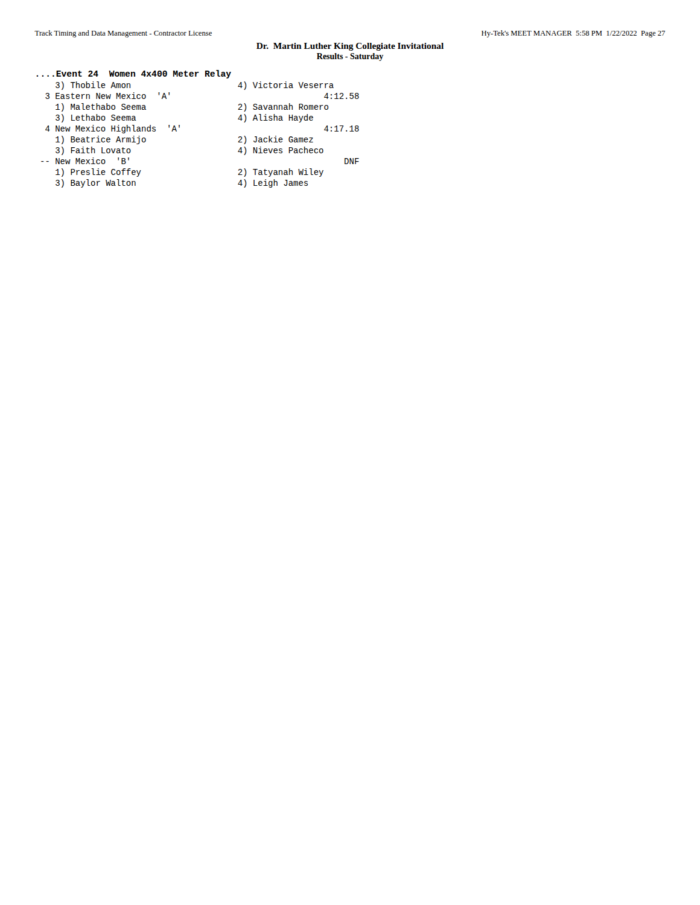Track Timing and Data Management - Contractor License
Hy-Tek's MEET MANAGER 5:58 PM 1/22/2022 Page 27
Dr. Martin Luther King Collegiate Invitational
Results - Saturday
....Event 24 Women 4x400 Meter Relay
    3) Thobile Amon                     4) Victoria Veserra
  3 Eastern New Mexico  'A'                              4:12.58
    1) Malethabo Seema                  2) Savannah Romero
    3) Lethabo Seema                    4) Alisha Hayde
  4 New Mexico Highlands  'A'                            4:17.18
    1) Beatrice Armijo                  2) Jackie Gamez
    3) Faith Lovato                     4) Nieves Pacheco
 -- New Mexico  'B'                                          DNF
    1) Preslie Coffey                   2) Tatyanah Wiley
    3) Baylor Walton                    4) Leigh James